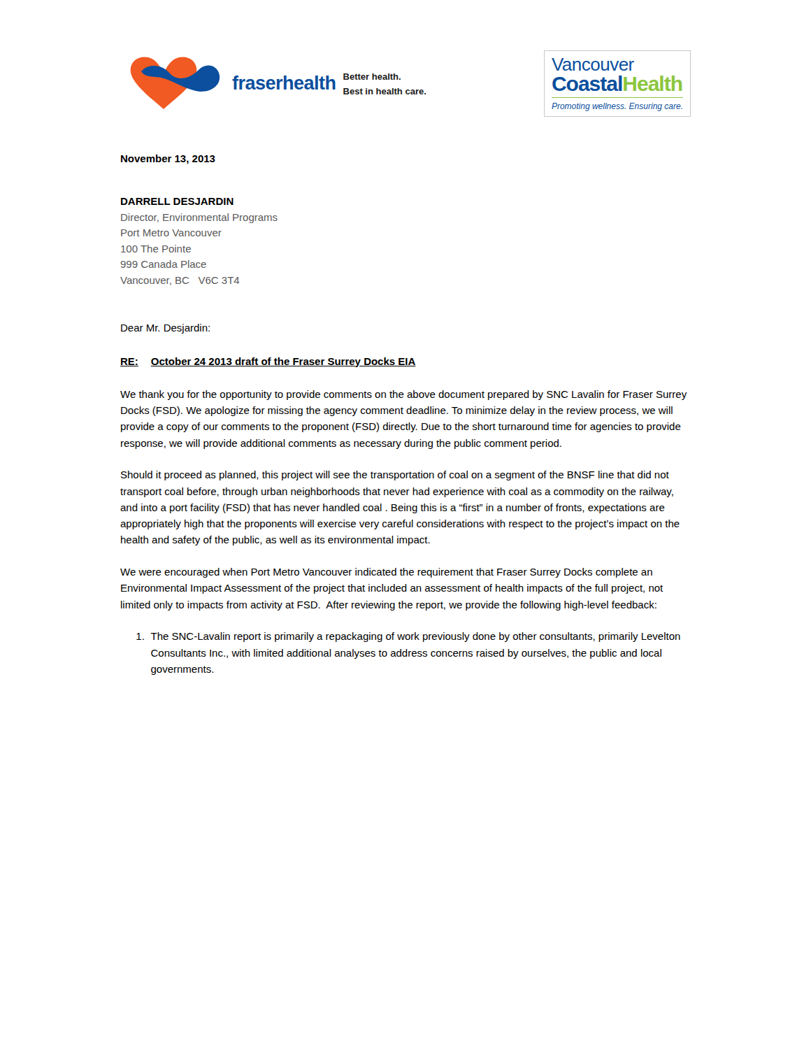fraser health
Better health.
Best in health care.
Vancouver
Coastal Health
Promoting wellness. Ensuring care.
November 13, 2013
DARRELL DESJARDIN
Director, Environmental Programs
Port Metro Vancouver
100 The Pointe
999 Canada Place
Vancouver, BC V6C 3T4
Dear Mr. Desjardin:
RE: October 24 2013 draft of the Fraser Surrey Docks EIA
We thank you for the opportunity to provide comments on the above document prepared by SNC Lavalin for Fraser Surrey Docks (FSD). We apologize for missing the agency comment deadline. To minimize delay in the review process, we will provide a copy of our comments to the proponent (FSD) directly. Due to the short turnaround time for agencies to provide response, we will provide additional comments as necessary during the public comment period.
Should it proceed as planned, this project will see the transportation of coal on a segment of the BNSF line that did not transport coal before, through urban neighborhoods that never had experience with coal as a commodity on the railway, and into a port facility (FSD) that has never handled coal . Being this is a “first” in a number of fronts, expectations are appropriately high that the proponents will exercise very careful considerations with respect to the project’s impact on the health and safety of the public, as well as its environmental impact.
We were encouraged when Port Metro Vancouver indicated the requirement that Fraser Surrey Docks complete an Environmental Impact Assessment of the project that included an assessment of health impacts of the full project, not limited only to impacts from activity at FSD. After reviewing the report, we provide the following high-level feedback:
The SNC-Lavalin report is primarily a repackaging of work previously done by other consultants, primarily Levelton Consultants Inc., with limited additional analyses to address concerns raised by ourselves, the public and local governments.